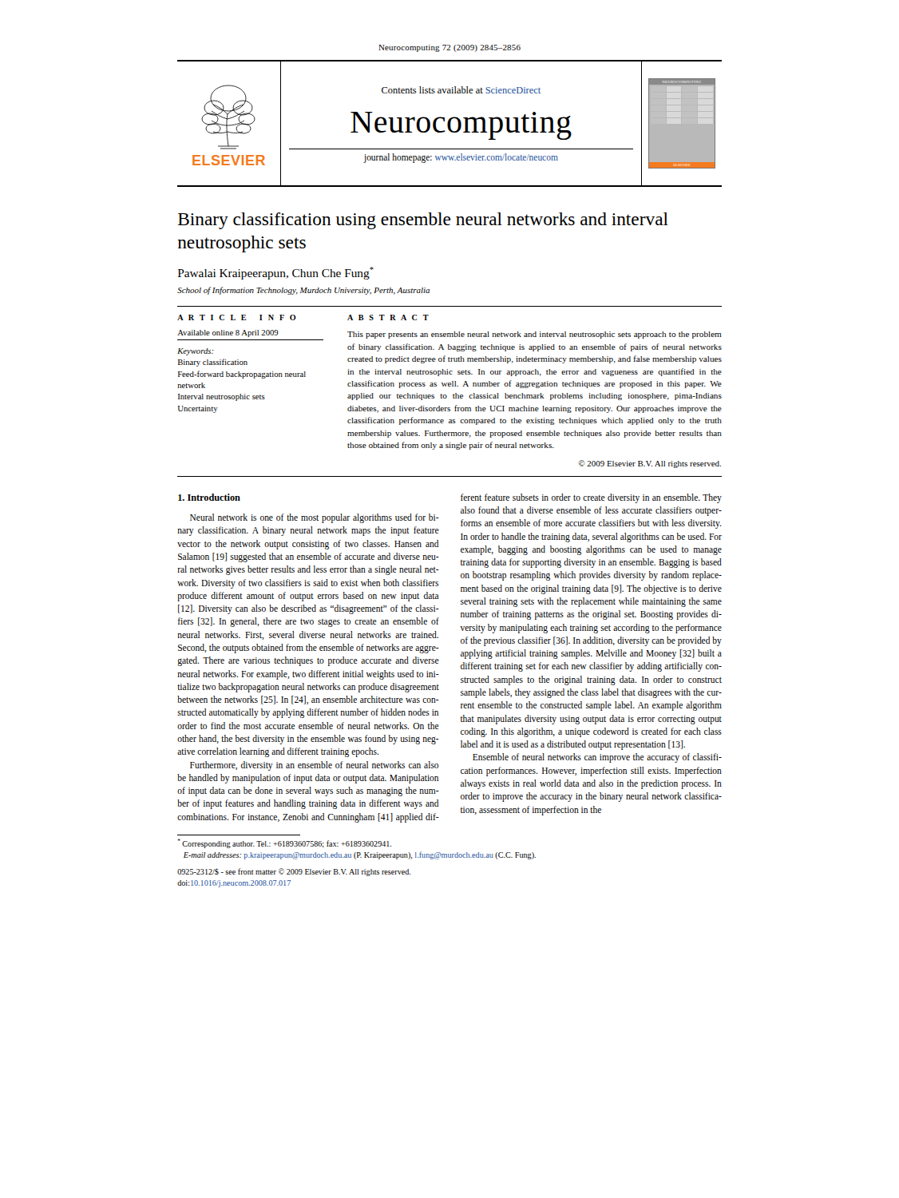Neurocomputing 72 (2009) 2845–2856
ELSEVIER
Contents lists available at ScienceDirect
Neurocomputing
journal homepage: www.elsevier.com/locate/neucom
NEUROCOMPUTING
ELSEVIER
Binary classification using ensemble neural networks and interval neutrosophic sets
Pawalai Kraipeerapun, Chun Che Fung*
School of Information Technology, Murdoch University, Perth, Australia
A R T I C L E I N F O
Available online 8 April 2009
Keywords:
Binary classification
Feed-forward backpropagation neural network
Interval neutrosophic sets
Uncertainty
A B S T R A C T
This paper presents an ensemble neural network and interval neutrosophic sets approach to the problem of binary classification. A bagging technique is applied to an ensemble of pairs of neural networks created to predict degree of truth membership, indeterminacy membership, and false membership values in the interval neutrosophic sets. In our approach, the error and vagueness are quantified in the classification process as well. A number of aggregation techniques are proposed in this paper. We applied our techniques to the classical benchmark problems including ionosphere, pima-Indians diabetes, and liver-disorders from the UCI machine learning repository. Our approaches improve the classification performance as compared to the existing techniques which applied only to the truth membership values. Furthermore, the proposed ensemble techniques also provide better results than those obtained from only a single pair of neural networks.
© 2009 Elsevier B.V. All rights reserved.
1. Introduction
Neural network is one of the most popular algorithms used for binary classification. A binary neural network maps the input feature vector to the network output consisting of two classes. Hansen and Salamon [19] suggested that an ensemble of accurate and diverse neural networks gives better results and less error than a single neural network. Diversity of two classifiers is said to exist when both classifiers produce different amount of output errors based on new input data [12]. Diversity can also be described as “disagreement” of the classifiers [32]. In general, there are two stages to create an ensemble of neural networks. First, several diverse neural networks are trained. Second, the outputs obtained from the ensemble of networks are aggregated. There are various techniques to produce accurate and diverse neural networks. For example, two different initial weights used to initialize two backpropagation neural networks can produce disagreement between the networks [25]. In [24], an ensemble architecture was constructed automatically by applying different number of hidden nodes in order to find the most accurate ensemble of neural networks. On the other hand, the best diversity in the ensemble was found by using negative correlation learning and different training epochs.
Furthermore, diversity in an ensemble of neural networks can also be handled by manipulation of input data or output data. Manipulation of input data can be done in several ways such as managing the number of input features and handling training data in different ways and combinations. For instance, Zenobi and Cunningham [41] applied different feature subsets in order to create diversity in an ensemble. They also found that a diverse ensemble of less accurate classifiers outperforms an ensemble of more accurate classifiers but with less diversity. In order to handle the training data, several algorithms can be used. For example, bagging and boosting algorithms can be used to manage training data for supporting diversity in an ensemble. Bagging is based on bootstrap resampling which provides diversity by random replacement based on the original training data [9]. The objective is to derive several training sets with the replacement while maintaining the same number of training patterns as the original set. Boosting provides diversity by manipulating each training set according to the performance of the previous classifier [36]. In addition, diversity can be provided by applying artificial training samples. Melville and Mooney [32] built a different training set for each new classifier by adding artificially constructed samples to the original training data. In order to construct sample labels, they assigned the class label that disagrees with the current ensemble to the constructed sample label. An example algorithm that manipulates diversity using output data is error correcting output coding. In this algorithm, a unique codeword is created for each class label and it is used as a distributed output representation [13].
Ensemble of neural networks can improve the accuracy of classification performances. However, imperfection still exists. Imperfection always exists in real world data and also in the prediction process. In order to improve the accuracy in the binary neural network classification, assessment of imperfection in the
* Corresponding author. Tel.: +61893607586; fax: +61893602941.
E-mail addresses: p.kraipeerapun@murdoch.edu.au (P. Kraipeerapun), l.fung@murdoch.edu.au (C.C. Fung).
0925-2312/$ - see front matter © 2009 Elsevier B.V. All rights reserved.
doi:10.1016/j.neucom.2008.07.017